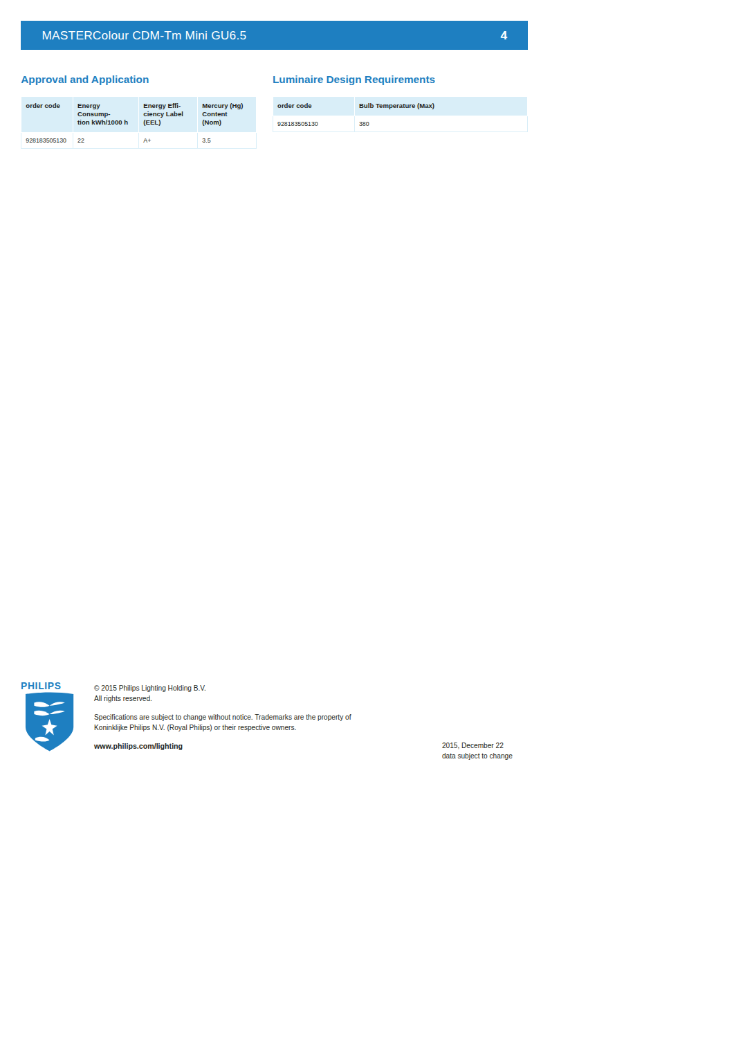MASTERColour CDM-Tm Mini GU6.5
4
Approval and Application
| order code | Energy Consump- tion kWh/1000 h | Energy Effi- ciency Label (EEL) | Mercury (Hg) Content (Nom) |
| --- | --- | --- | --- |
| 928183505130 | 22 | A+ | 3.5 |
Luminaire Design Requirements
| order code | Bulb Temperature (Max) |
| --- | --- |
| 928183505130 | 380 |
PHILIPS
© 2015 Philips Lighting Holding B.V.
All rights reserved.
Specifications are subject to change without notice. Trademarks are the property of
Koninklijke Philips N.V. (Royal Philips) or their respective owners.
www.philips.com/lighting
2015, December 22
data subject to change